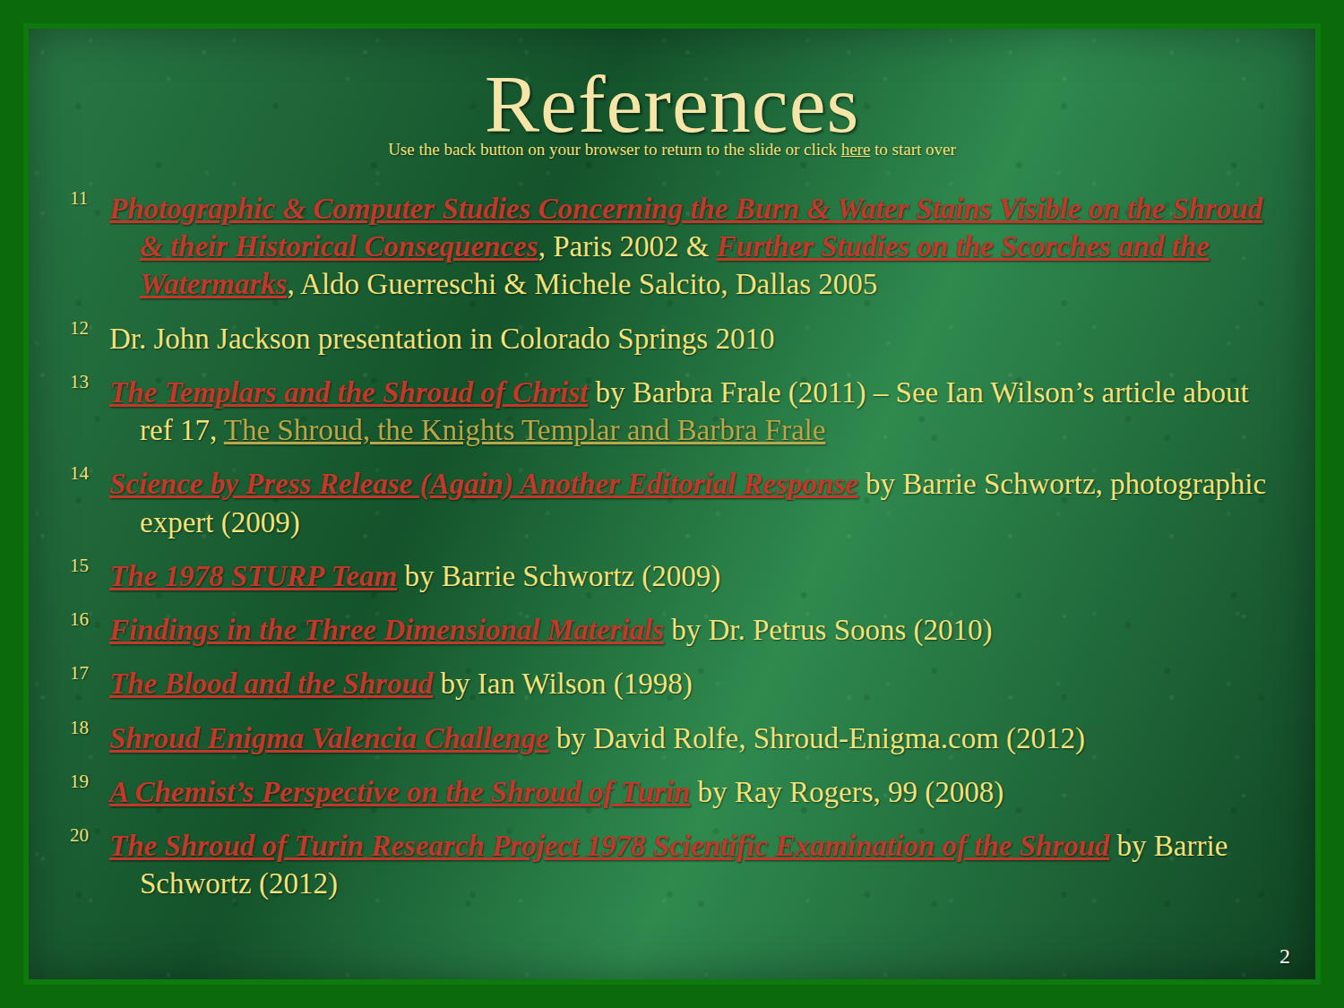References
Use the back button on your browser to return to the slide or click here to start over
11 Photographic & Computer Studies Concerning the Burn & Water Stains Visible on the Shroud & their Historical Consequences, Paris 2002 & Further Studies on the Scorches and the Watermarks, Aldo Guerreschi & Michele Salcito, Dallas 2005
12 Dr. John Jackson presentation in Colorado Springs 2010
13 The Templars and the Shroud of Christ by Barbra Frale (2011) – See Ian Wilson’s article about ref 17, The Shroud, the Knights Templar and Barbra Frale
14 Science by Press Release (Again) Another Editorial Response by Barrie Schwortz, photographic expert (2009)
15 The 1978 STURP Team by Barrie Schwortz (2009)
16 Findings in the Three Dimensional Materials by Dr. Petrus Soons (2010)
17 The Blood and the Shroud by Ian Wilson (1998)
18 Shroud Enigma Valencia Challenge by David Rolfe, Shroud-Enigma.com (2012)
19 A Chemist’s Perspective on the Shroud of Turin by Ray Rogers, 99 (2008)
20 The Shroud of Turin Research Project 1978 Scientific Examination of the Shroud by Barrie Schwortz (2012)
2